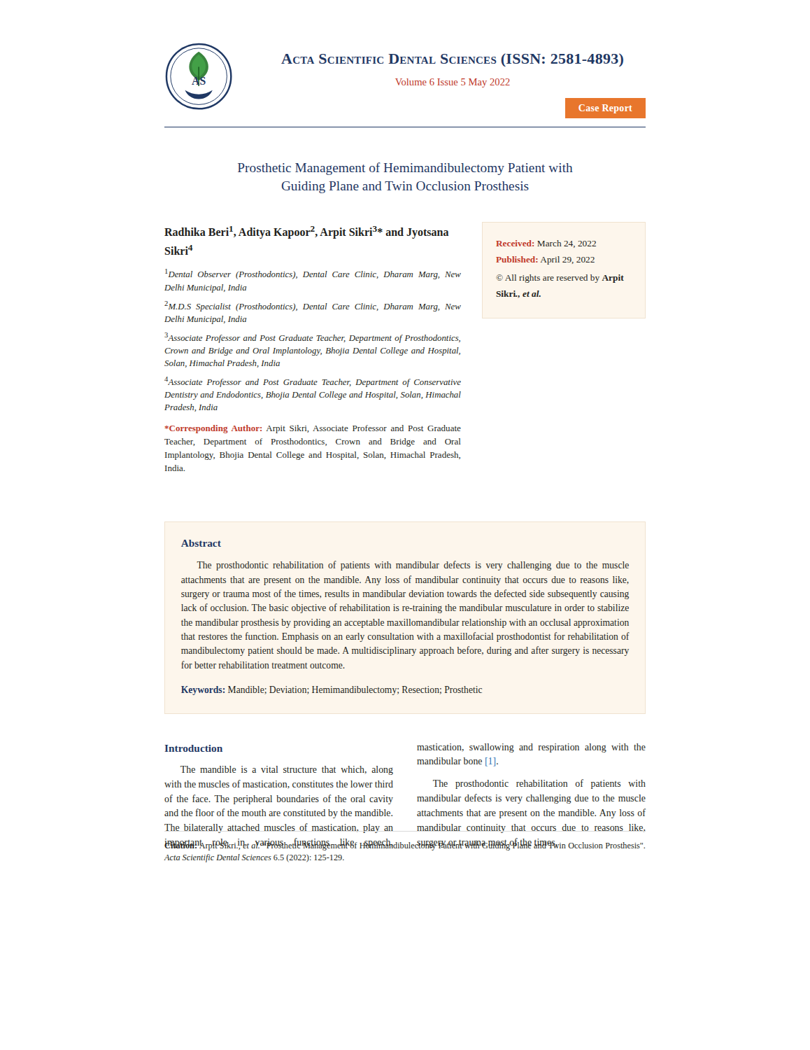AS
Acta Scientific Dental Sciences (ISSN: 2581-4893)
Volume 6 Issue 5 May 2022
Case Report
Prosthetic Management of Hemimandibulectomy Patient with
Guiding Plane and Twin Occlusion Prosthesis
Radhika Beri1, Aditya Kapoor2, Arpit Sikri3* and Jyotsana Sikri4
1Dental Observer (Prosthodontics), Dental Care Clinic, Dharam Marg, New Delhi Municipal, India
2M.D.S Specialist (Prosthodontics), Dental Care Clinic, Dharam Marg, New Delhi Municipal, India
3Associate Professor and Post Graduate Teacher, Department of Prosthodontics, Crown and Bridge and Oral Implantology, Bhojia Dental College and Hospital, Solan, Himachal Pradesh, India
4Associate Professor and Post Graduate Teacher, Department of Conservative Dentistry and Endodontics, Bhojia Dental College and Hospital, Solan, Himachal Pradesh, India
*Corresponding Author: Arpit Sikri, Associate Professor and Post Graduate Teacher, Department of Prosthodontics, Crown and Bridge and Oral Implantology, Bhojia Dental College and Hospital, Solan, Himachal Pradesh, India.
Received: March 24, 2022
Published: April 29, 2022
© All rights are reserved by Arpit Sikri., et al.
Abstract
The prosthodontic rehabilitation of patients with mandibular defects is very challenging due to the muscle attachments that are present on the mandible. Any loss of mandibular continuity that occurs due to reasons like, surgery or trauma most of the times, results in mandibular deviation towards the defected side subsequently causing lack of occlusion. The basic objective of rehabilitation is re-training the mandibular musculature in order to stabilize the mandibular prosthesis by providing an acceptable maxillomandibular relationship with an occlusal approximation that restores the function. Emphasis on an early consultation with a maxillofacial prosthodontist for rehabilitation of mandibulectomy patient should be made. A multidisciplinary approach before, during and after surgery is necessary for better rehabilitation treatment outcome.
Keywords: Mandible; Deviation; Hemimandibulectomy; Resection; Prosthetic
Introduction
The mandible is a vital structure that which, along with the muscles of mastication, constitutes the lower third of the face. The peripheral boundaries of the oral cavity and the floor of the mouth are constituted by the mandible. The bilaterally attached muscles of mastication, play an important role in various functions like speech, mastication, swallowing and respiration along with the mandibular bone [1].
The prosthodontic rehabilitation of patients with mandibular defects is very challenging due to the muscle attachments that are present on the mandible. Any loss of mandibular continuity that occurs due to reasons like, surgery or trauma most of the times,
Citation: Arpit Sikri., et al. “Prosthetic Management of Hemimandibulectomy Patient with Guiding Plane and Twin Occlusion Prosthesis". Acta Scientific Dental Sciences 6.5 (2022): 125-129.